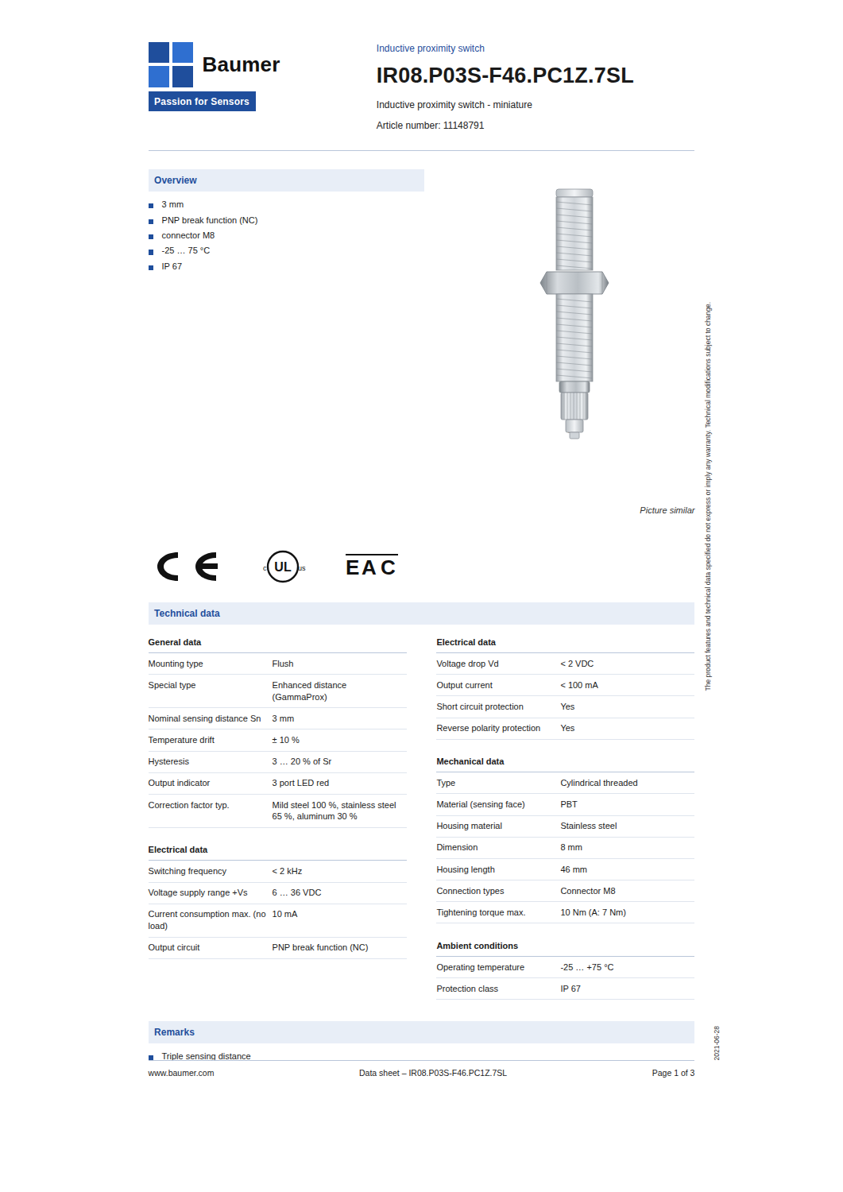Baumer
Passion for Sensors
Inductive proximity switch
IR08.P03S-F46.PC1Z.7SL
Inductive proximity switch - miniature
Article number: 11148791
Overview
3 mm
PNP break function (NC)
connector M8
-25 … 75 °C
IP 67
mer 11148766
Picture similar
UL c us E A C
Technical data
General data
| Mounting type | Flush |
| Special type | Enhanced distance (GammaProx) |
| Nominal sensing distance Sn | 3 mm |
| Temperature drift | ± 10 % |
| Hysteresis | 3 … 20 % of Sr |
| Output indicator | 3 port LED red |
| Correction factor typ. | Mild steel 100 %, stainless steel 65 %, aluminum 30 % |
Electrical data
| Switching frequency | < 2 kHz |
| Voltage supply range +Vs | 6 … 36 VDC |
| Current consumption max. (no load) | 10 mA |
| Output circuit | PNP break function (NC) |
Electrical data
| Voltage drop Vd | < 2 VDC |
| Output current | < 100 mA |
| Short circuit protection | Yes |
| Reverse polarity protection | Yes |
Mechanical data
| Type | Cylindrical threaded |
| Material (sensing face) | PBT |
| Housing material | Stainless steel |
| Dimension | 8 mm |
| Housing length | 46 mm |
| Connection types | Connector M8 |
| Tightening torque max. | 10 Nm (A: 7 Nm) |
Ambient conditions
| Operating temperature | -25 … +75 °C |
| Protection class | IP 67 |
Remarks
Triple sensing distance
The product features and technical data specified do not express or imply any warranty. Technical modifications subject to change.
2021-06-28
www.baumer.com
Data sheet – IR08.P03S-F46.PC1Z.7SL
Page 1 of 3